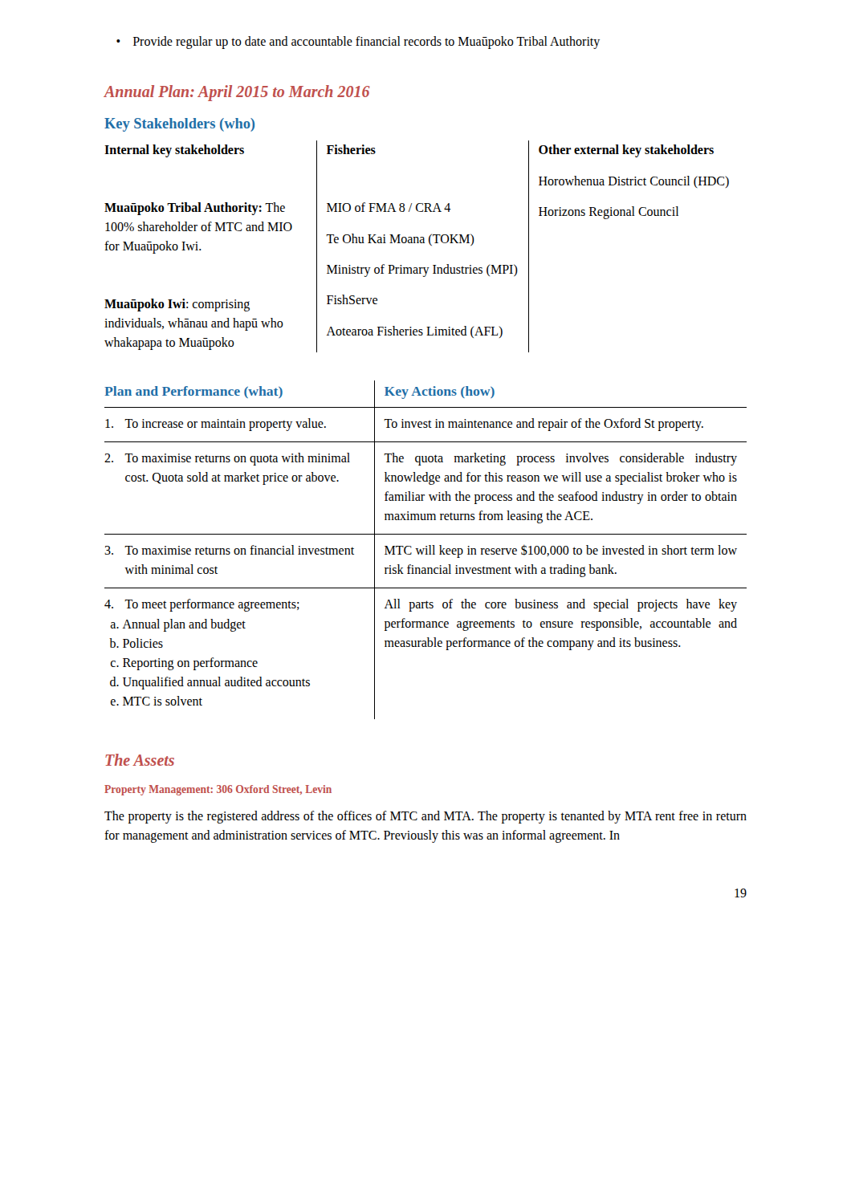Provide regular up to date and accountable financial records to Muaūpoko Tribal Authority
Annual Plan: April 2015 to March 2016
Key Stakeholders (who)
| Internal key stakeholders Muaūpoko Tribal Authority: The 100% shareholder of MTC and MIO for Muaūpoko Iwi. Muaūpoko Iwi : comprising individuals, whānau and hapū who whakapapa to Muaūpoko | Fisheries MIO of FMA 8 / CRA 4 Te Ohu Kai Moana (TOKM) Ministry of Primary Industries (MPI) FishServe Aotearoa Fisheries Limited (AFL) | Other external key stakeholders Horowhenua District Council (HDC) Horizons Regional Council |
| Plan and Performance (what) | Key Actions (how) |
| --- | --- |
| 1. To increase or maintain property value. | To invest in maintenance and repair of the Oxford St property. |
| 2. To maximise returns on quota with minimal cost. Quota sold at market price or above. | The quota marketing process involves considerable industry knowledge and for this reason we will use a specialist broker who is familiar with the process and the seafood industry in order to obtain maximum returns from leasing the ACE. |
| 3. To maximise returns on financial investment with minimal cost | MTC will keep in reserve $100,000 to be invested in short term low risk financial investment with a trading bank. |
| 4. To meet performance agreements; Annual plan and budget Policies Reporting on performance Unqualified annual audited accounts MTC is solvent | All parts of the core business and special projects have key performance agreements to ensure responsible, accountable and measurable performance of the company and its business. |
The Assets
Property Management: 306 Oxford Street, Levin
The property is the registered address of the offices of MTC and MTA. The property is tenanted by MTA rent free in return for management and administration services of MTC. Previously this was an informal agreement. In
19